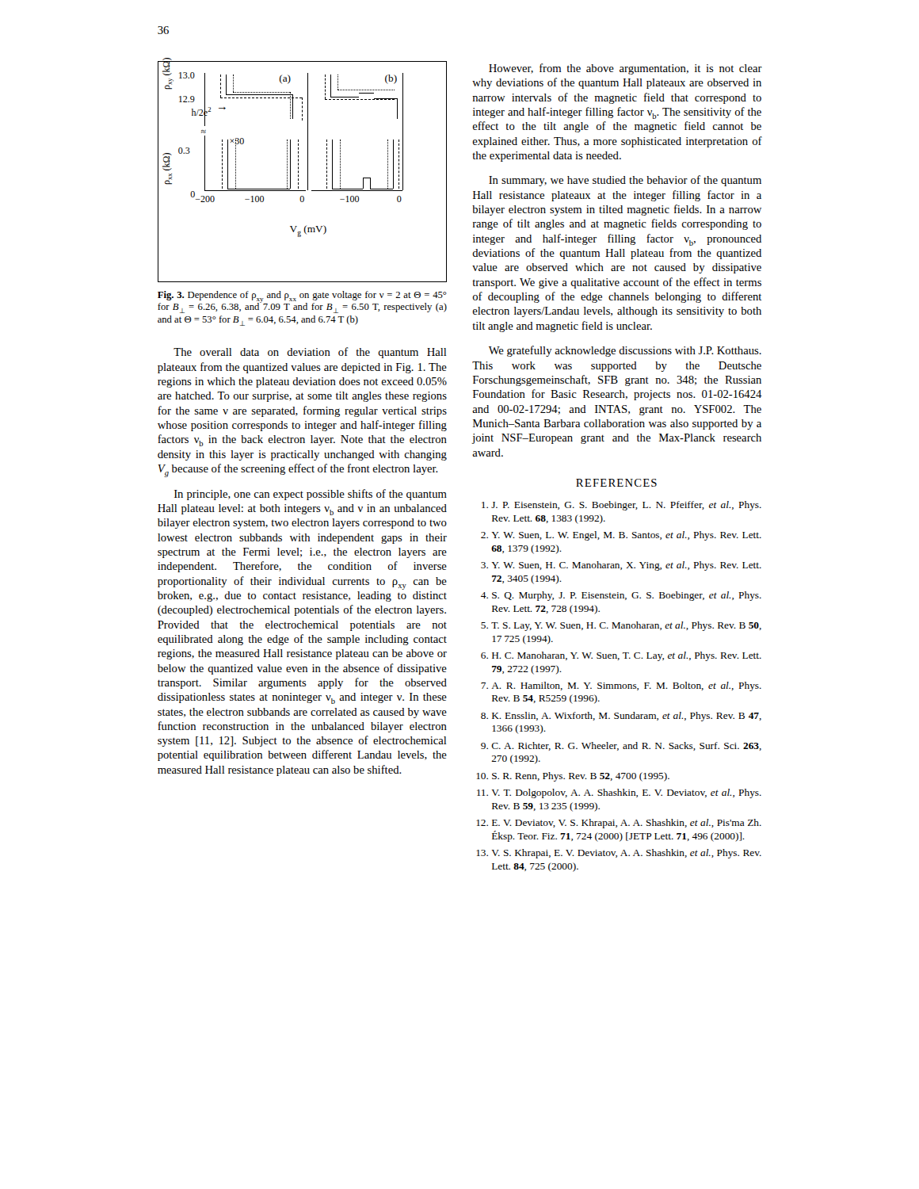36
ρxy (kΩ)
ρxx (kΩ)
13.0
12.9
0.3
0
→
h/2e2
×30
(a)
(b)
≈
−200
−100
0
−100
0
Vg (mV)
Fig. 3. Dependence of ρxy and ρxx on gate voltage for ν = 2 at Θ = 45° for B⊥ = 6.26, 6.38, and 7.09 T and for B⊥ = 6.50 T, respectively (a) and at Θ = 53° for B⊥ = 6.04, 6.54, and 6.74 T (b)
The overall data on deviation of the quantum Hall plateaux from the quantized values are depicted in Fig. 1. The regions in which the plateau deviation does not exceed 0.05% are hatched. To our surprise, at some tilt angles these regions for the same ν are separated, forming regular vertical strips whose position corresponds to integer and half-integer filling factors νb in the back electron layer. Note that the electron density in this layer is practically unchanged with changing Vg because of the screening effect of the front electron layer.
In principle, one can expect possible shifts of the quantum Hall plateau level: at both integers νb and ν in an unbalanced bilayer electron system, two electron layers correspond to two lowest electron subbands with independent gaps in their spectrum at the Fermi level; i.e., the electron layers are independent. Therefore, the condition of inverse proportionality of their individual currents to ρxy can be broken, e.g., due to contact resistance, leading to distinct (decoupled) electrochemical potentials of the electron layers. Provided that the electrochemical potentials are not equilibrated along the edge of the sample including contact regions, the measured Hall resistance plateau can be above or below the quantized value even in the absence of dissipative transport. Similar arguments apply for the observed dissipationless states at noninteger νb and integer ν. In these states, the electron subbands are correlated as caused by wave function reconstruction in the unbalanced bilayer electron system [11, 12]. Subject to the absence of electrochemical potential equilibration between different Landau levels, the measured Hall resistance plateau can also be shifted.
However, from the above argumentation, it is not clear why deviations of the quantum Hall plateaux are observed in narrow intervals of the magnetic field that correspond to integer and half-integer filling factor νb. The sensitivity of the effect to the tilt angle of the magnetic field cannot be explained either. Thus, a more sophisticated interpretation of the experimental data is needed.
In summary, we have studied the behavior of the quantum Hall resistance plateaux at the integer filling factor in a bilayer electron system in tilted magnetic fields. In a narrow range of tilt angles and at magnetic fields corresponding to integer and half-integer filling factor νb, pronounced deviations of the quantum Hall plateau from the quantized value are observed which are not caused by dissipative transport. We give a qualitative account of the effect in terms of decoupling of the edge channels belonging to different electron layers/Landau levels, although its sensitivity to both tilt angle and magnetic field is unclear.
We gratefully acknowledge discussions with J.P. Kotthaus. This work was supported by the Deutsche Forschungsgemeinschaft, SFB grant no. 348; the Russian Foundation for Basic Research, projects nos. 01-02-16424 and 00-02-17294; and INTAS, grant no. YSF002. The Munich–Santa Barbara collaboration was also supported by a joint NSF–European grant and the Max-Planck research award.
REFERENCES
J. P. Eisenstein, G. S. Boebinger, L. N. Pfeiffer, et al., Phys. Rev. Lett. 68, 1383 (1992).
Y. W. Suen, L. W. Engel, M. B. Santos, et al., Phys. Rev. Lett. 68, 1379 (1992).
Y. W. Suen, H. C. Manoharan, X. Ying, et al., Phys. Rev. Lett. 72, 3405 (1994).
S. Q. Murphy, J. P. Eisenstein, G. S. Boebinger, et al., Phys. Rev. Lett. 72, 728 (1994).
T. S. Lay, Y. W. Suen, H. C. Manoharan, et al., Phys. Rev. B 50, 17 725 (1994).
H. C. Manoharan, Y. W. Suen, T. C. Lay, et al., Phys. Rev. Lett. 79, 2722 (1997).
A. R. Hamilton, M. Y. Simmons, F. M. Bolton, et al., Phys. Rev. B 54, R5259 (1996).
K. Ensslin, A. Wixforth, M. Sundaram, et al., Phys. Rev. B 47, 1366 (1993).
C. A. Richter, R. G. Wheeler, and R. N. Sacks, Surf. Sci. 263, 270 (1992).
S. R. Renn, Phys. Rev. B 52, 4700 (1995).
V. T. Dolgopolov, A. A. Shashkin, E. V. Deviatov, et al., Phys. Rev. B 59, 13 235 (1999).
E. V. Deviatov, V. S. Khrapai, A. A. Shashkin, et al., Pis'ma Zh. Éksp. Teor. Fiz. 71, 724 (2000) [JETP Lett. 71, 496 (2000)].
V. S. Khrapai, E. V. Deviatov, A. A. Shashkin, et al., Phys. Rev. Lett. 84, 725 (2000).